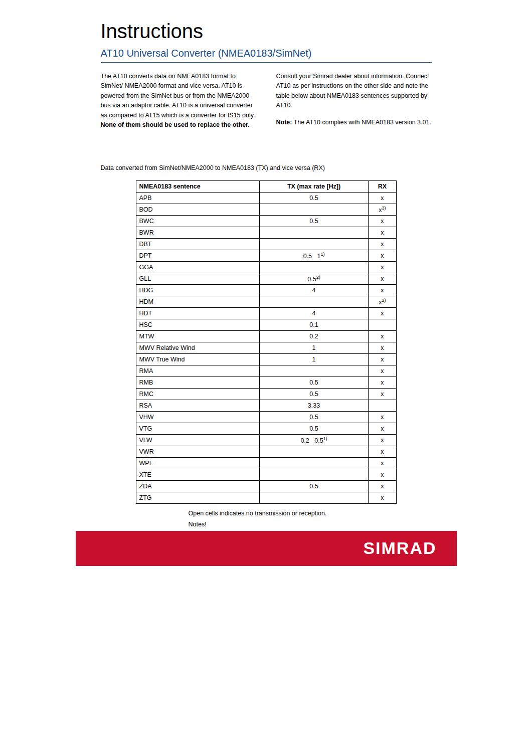Instructions
AT10 Universal Converter (NMEA0183/SimNet)
The AT10 converts data on NMEA0183 format to SimNet/ NMEA2000 format and vice versa. AT10 is powered from the SimNet bus or from the NMEA2000 bus via an adaptor cable. AT10 is a universal converter as compared to AT15 which is a converter for IS15 only. None of them should be used to replace the other.
Consult your Simrad dealer about information. Connect AT10 as per instructions on the other side and note the table below about NMEA0183 sentences supported by AT10.
Note: The AT10 complies with NMEA0183 version 3.01.
Data converted from SimNet/NMEA2000 to NMEA0183 (TX) and vice versa (RX)
| NMEA0183 sentence | TX (max rate [Hz]) | RX |
| --- | --- | --- |
| APB | 0.5 | x |
| BOD | | x 3) |
| BWC | 0.5 | x |
| BWR | | x |
| DBT | | x |
| DPT | 0.5 1 1) | x |
| GGA | | x |
| GLL | 0.5 2) | x |
| HDG | 4 | x |
| HDM | | x 2) |
| HDT | 4 | x |
| HSC | 0.1 | |
| MTW | 0.2 | x |
| MWV Relative Wind | 1 | x |
| MWV True Wind | 1 | x |
| RMA | | x |
| RMB | 0.5 | x |
| RMC | 0.5 | x |
| RSA | 3.33 | |
| VHW | 0.5 | x |
| VTG | 0.5 | x |
| VLW | 0.2 0.5 1) | x |
| VWR | | x |
| WPL | | x |
| XTE | | x |
| ZDA | 0.5 | x |
| ZTG | | x |
Open cells indicates no transmission or reception.
Notes!
Applies only for units with P/N – S/N code AA
Applies for units with P/N – S/N code BA onwards
Applies for units with P/N – S/N code DA onwards
SIMRAD